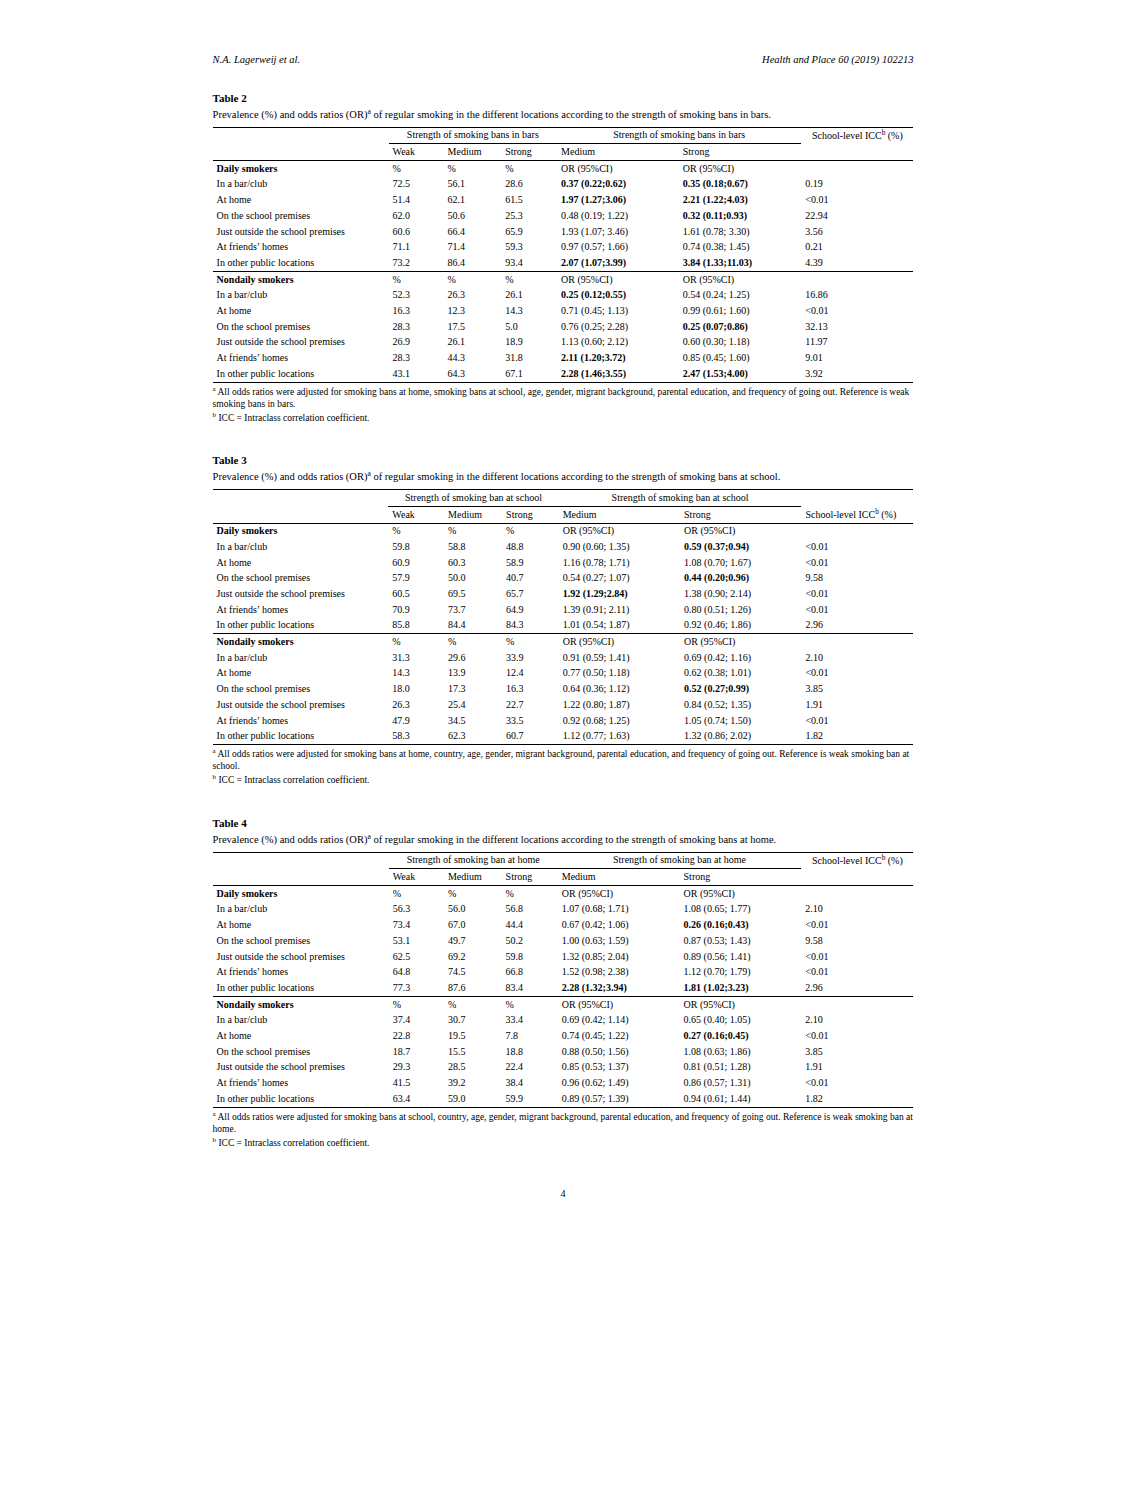N.A. Lagerweij et al.
Health and Place 60 (2019) 102213
Table 2
Prevalence (%) and odds ratios (OR)a of regular smoking in the different locations according to the strength of smoking bans in bars.
| | Strength of smoking bans in bars | Strength of smoking bans in bars | School-level ICC b (%) |
| --- | --- | --- | --- |
| | Weak | Medium | Strong | Medium | Strong | |
| Daily smokers | % | % | % | OR (95%CI) | OR (95%CI) | |
| In a bar/club | 72.5 | 56.1 | 28.6 | 0.37 (0.22;0.62) | 0.35 (0.18;0.67) | 0.19 |
| At home | 51.4 | 62.1 | 61.5 | 1.97 (1.27;3.06) | 2.21 (1.22;4.03) | <0.01 |
| On the school premises | 62.0 | 50.6 | 25.3 | 0.48 (0.19; 1.22) | 0.32 (0.11;0.93) | 22.94 |
| Just outside the school premises | 60.6 | 66.4 | 65.9 | 1.93 (1.07; 3.46) | 1.61 (0.78; 3.30) | 3.56 |
| At friends’ homes | 71.1 | 71.4 | 59.3 | 0.97 (0.57; 1.66) | 0.74 (0.38; 1.45) | 0.21 |
| In other public locations | 73.2 | 86.4 | 93.4 | 2.07 (1.07;3.99) | 3.84 (1.33;11.03) | 4.39 |
| Nondaily smokers | % | % | % | OR (95%CI) | OR (95%CI) | |
| In a bar/club | 52.3 | 26.3 | 26.1 | 0.25 (0.12;0.55) | 0.54 (0.24; 1.25) | 16.86 |
| At home | 16.3 | 12.3 | 14.3 | 0.71 (0.45; 1.13) | 0.99 (0.61; 1.60) | <0.01 |
| On the school premises | 28.3 | 17.5 | 5.0 | 0.76 (0.25; 2.28) | 0.25 (0.07;0.86) | 32.13 |
| Just outside the school premises | 26.9 | 26.1 | 18.9 | 1.13 (0.60; 2.12) | 0.60 (0.30; 1.18) | 11.97 |
| At friends’ homes | 28.3 | 44.3 | 31.8 | 2.11 (1.20;3.72) | 0.85 (0.45; 1.60) | 9.01 |
| In other public locations | 43.1 | 64.3 | 67.1 | 2.28 (1.46;3.55) | 2.47 (1.53;4.00) | 3.92 |
a All odds ratios were adjusted for smoking bans at home, smoking bans at school, age, gender, migrant background, parental education, and frequency of going out. Reference is weak smoking bans in bars.
b ICC = Intraclass correlation coefficient.
Table 3
Prevalence (%) and odds ratios (OR)a of regular smoking in the different locations according to the strength of smoking bans at school.
| | Strength of smoking ban at school | Strength of smoking ban at school | |
| --- | --- | --- | --- |
| | Weak | Medium | Strong | Medium | Strong | School-level ICC b (%) |
| Daily smokers | % | % | % | OR (95%CI) | OR (95%CI) | |
| In a bar/club | 59.8 | 58.8 | 48.8 | 0.90 (0.60; 1.35) | 0.59 (0.37;0.94) | <0.01 |
| At home | 60.9 | 60.3 | 58.9 | 1.16 (0.78; 1.71) | 1.08 (0.70; 1.67) | <0.01 |
| On the school premises | 57.9 | 50.0 | 40.7 | 0.54 (0.27; 1.07) | 0.44 (0.20;0.96) | 9.58 |
| Just outside the school premises | 60.5 | 69.5 | 65.7 | 1.92 (1.29;2.84) | 1.38 (0.90; 2.14) | <0.01 |
| At friends’ homes | 70.9 | 73.7 | 64.9 | 1.39 (0.91; 2.11) | 0.80 (0.51; 1.26) | <0.01 |
| In other public locations | 85.8 | 84.4 | 84.3 | 1.01 (0.54; 1.87) | 0.92 (0.46; 1.86) | 2.96 |
| Nondaily smokers | % | % | % | OR (95%CI) | OR (95%CI) | |
| In a bar/club | 31.3 | 29.6 | 33.9 | 0.91 (0.59; 1.41) | 0.69 (0.42; 1.16) | 2.10 |
| At home | 14.3 | 13.9 | 12.4 | 0.77 (0.50; 1.18) | 0.62 (0.38; 1.01) | <0.01 |
| On the school premises | 18.0 | 17.3 | 16.3 | 0.64 (0.36; 1.12) | 0.52 (0.27;0.99) | 3.85 |
| Just outside the school premises | 26.3 | 25.4 | 22.7 | 1.22 (0.80; 1.87) | 0.84 (0.52; 1.35) | 1.91 |
| At friends’ homes | 47.9 | 34.5 | 33.5 | 0.92 (0.68; 1.25) | 1.05 (0.74; 1.50) | <0.01 |
| In other public locations | 58.3 | 62.3 | 60.7 | 1.12 (0.77; 1.63) | 1.32 (0.86; 2.02) | 1.82 |
a All odds ratios were adjusted for smoking bans at home, country, age, gender, migrant background, parental education, and frequency of going out. Reference is weak smoking ban at school.
b ICC = Intraclass correlation coefficient.
Table 4
Prevalence (%) and odds ratios (OR)a of regular smoking in the different locations according to the strength of smoking bans at home.
| | Strength of smoking ban at home | Strength of smoking ban at home | School-level ICC b (%) |
| --- | --- | --- | --- |
| | Weak | Medium | Strong | Medium | Strong | |
| Daily smokers | % | % | % | OR (95%CI) | OR (95%CI) | |
| In a bar/club | 56.3 | 56.0 | 56.8 | 1.07 (0.68; 1.71) | 1.08 (0.65; 1.77) | 2.10 |
| At home | 73.4 | 67.0 | 44.4 | 0.67 (0.42; 1.06) | 0.26 (0.16;0.43) | <0.01 |
| On the school premises | 53.1 | 49.7 | 50.2 | 1.00 (0.63; 1.59) | 0.87 (0.53; 1.43) | 9.58 |
| Just outside the school premises | 62.5 | 69.2 | 59.8 | 1.32 (0.85; 2.04) | 0.89 (0.56; 1.41) | <0.01 |
| At friends’ homes | 64.8 | 74.5 | 66.8 | 1.52 (0.98; 2.38) | 1.12 (0.70; 1.79) | <0.01 |
| In other public locations | 77.3 | 87.6 | 83.4 | 2.28 (1.32;3.94) | 1.81 (1.02;3.23) | 2.96 |
| Nondaily smokers | % | % | % | OR (95%CI) | OR (95%CI) | |
| In a bar/club | 37.4 | 30.7 | 33.4 | 0.69 (0.42; 1.14) | 0.65 (0.40; 1.05) | 2.10 |
| At home | 22.8 | 19.5 | 7.8 | 0.74 (0.45; 1.22) | 0.27 (0.16;0.45) | <0.01 |
| On the school premises | 18.7 | 15.5 | 18.8 | 0.88 (0.50; 1.56) | 1.08 (0.63; 1.86) | 3.85 |
| Just outside the school premises | 29.3 | 28.5 | 22.4 | 0.85 (0.53; 1.37) | 0.81 (0.51; 1.28) | 1.91 |
| At friends’ homes | 41.5 | 39.2 | 38.4 | 0.96 (0.62; 1.49) | 0.86 (0.57; 1.31) | <0.01 |
| In other public locations | 63.4 | 59.0 | 59.9 | 0.89 (0.57; 1.39) | 0.94 (0.61; 1.44) | 1.82 |
a All odds ratios were adjusted for smoking bans at school, country, age, gender, migrant background, parental education, and frequency of going out. Reference is weak smoking ban at home.
b ICC = Intraclass correlation coefficient.
4